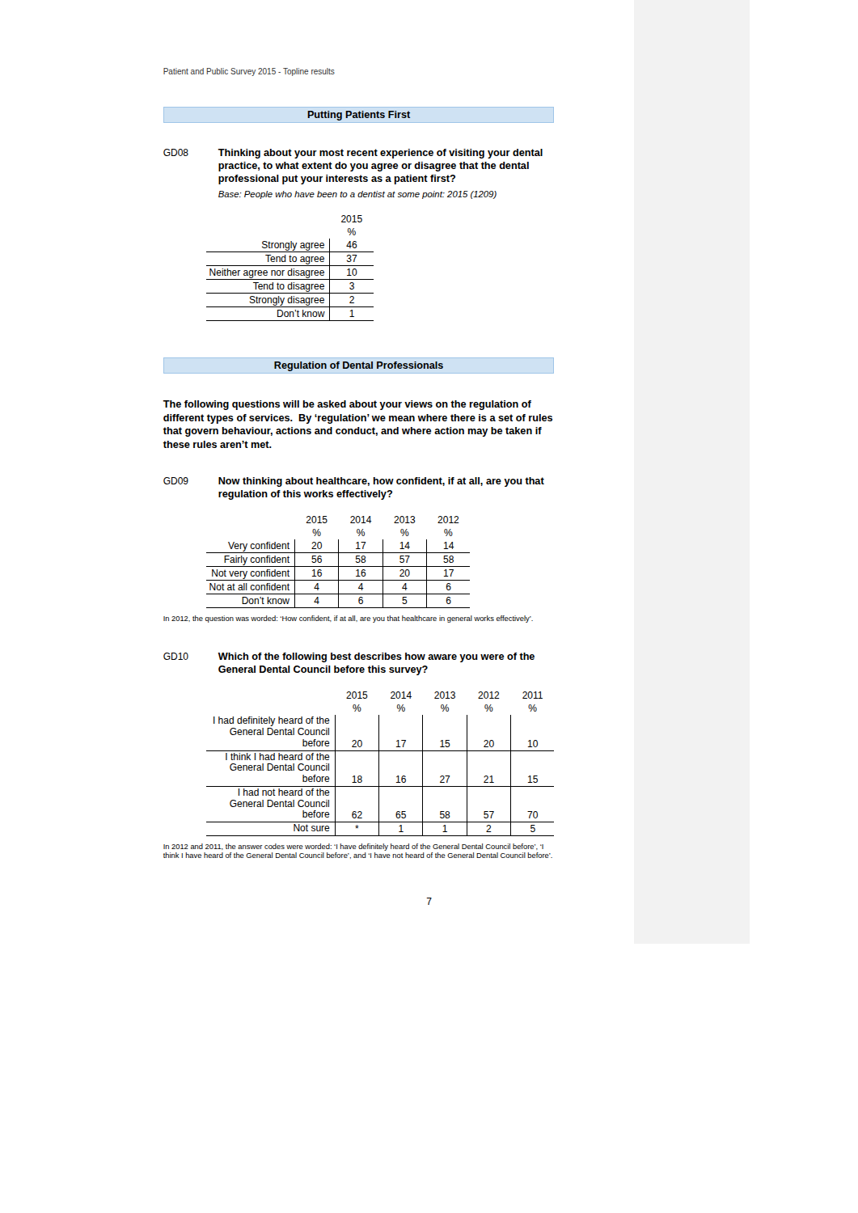Patient and Public Survey 2015 - Topline results
Putting Patients First
GD08
Thinking about your most recent experience of visiting your dental practice, to what extent do you agree or disagree that the dental professional put your interests as a patient first?
Base: People who have been to a dentist at some point: 2015 (1209)
| | 2015 |
| | % |
| Strongly agree | 46 |
| Tend to agree | 37 |
| Neither agree nor disagree | 10 |
| Tend to disagree | 3 |
| Strongly disagree | 2 |
| Don’t know | 1 |
Regulation of Dental Professionals
The following questions will be asked about your views on the regulation of different types of services. By ‘regulation’ we mean where there is a set of rules that govern behaviour, actions and conduct, and where action may be taken if these rules aren’t met.
GD09
Now thinking about healthcare, how confident, if at all, are you that regulation of this works effectively?
| | 2015 | 2014 | 2013 | 2012 |
| | % | % | % | % |
| Very confident | 20 | 17 | 14 | 14 |
| Fairly confident | 56 | 58 | 57 | 58 |
| Not very confident | 16 | 16 | 20 | 17 |
| Not at all confident | 4 | 4 | 4 | 6 |
| Don’t know | 4 | 6 | 5 | 6 |
In 2012, the question was worded: ‘How confident, if at all, are you that healthcare in general works effectively’.
GD10
Which of the following best describes how aware you were of the General Dental Council before this survey?
| | 2015 | 2014 | 2013 | 2012 | 2011 |
| | % | % | % | % | % |
| I had definitely heard of the General Dental Council before | 20 | 17 | 15 | 20 | 10 |
| I think I had heard of the General Dental Council before | 18 | 16 | 27 | 21 | 15 |
| I had not heard of the General Dental Council before | 62 | 65 | 58 | 57 | 70 |
| Not sure | * | 1 | 1 | 2 | 5 |
In 2012 and 2011, the answer codes were worded: ‘I have definitely heard of the General Dental Council before’, ‘I think I have heard of the General Dental Council before’, and ‘I have not heard of the General Dental Council before’.
7